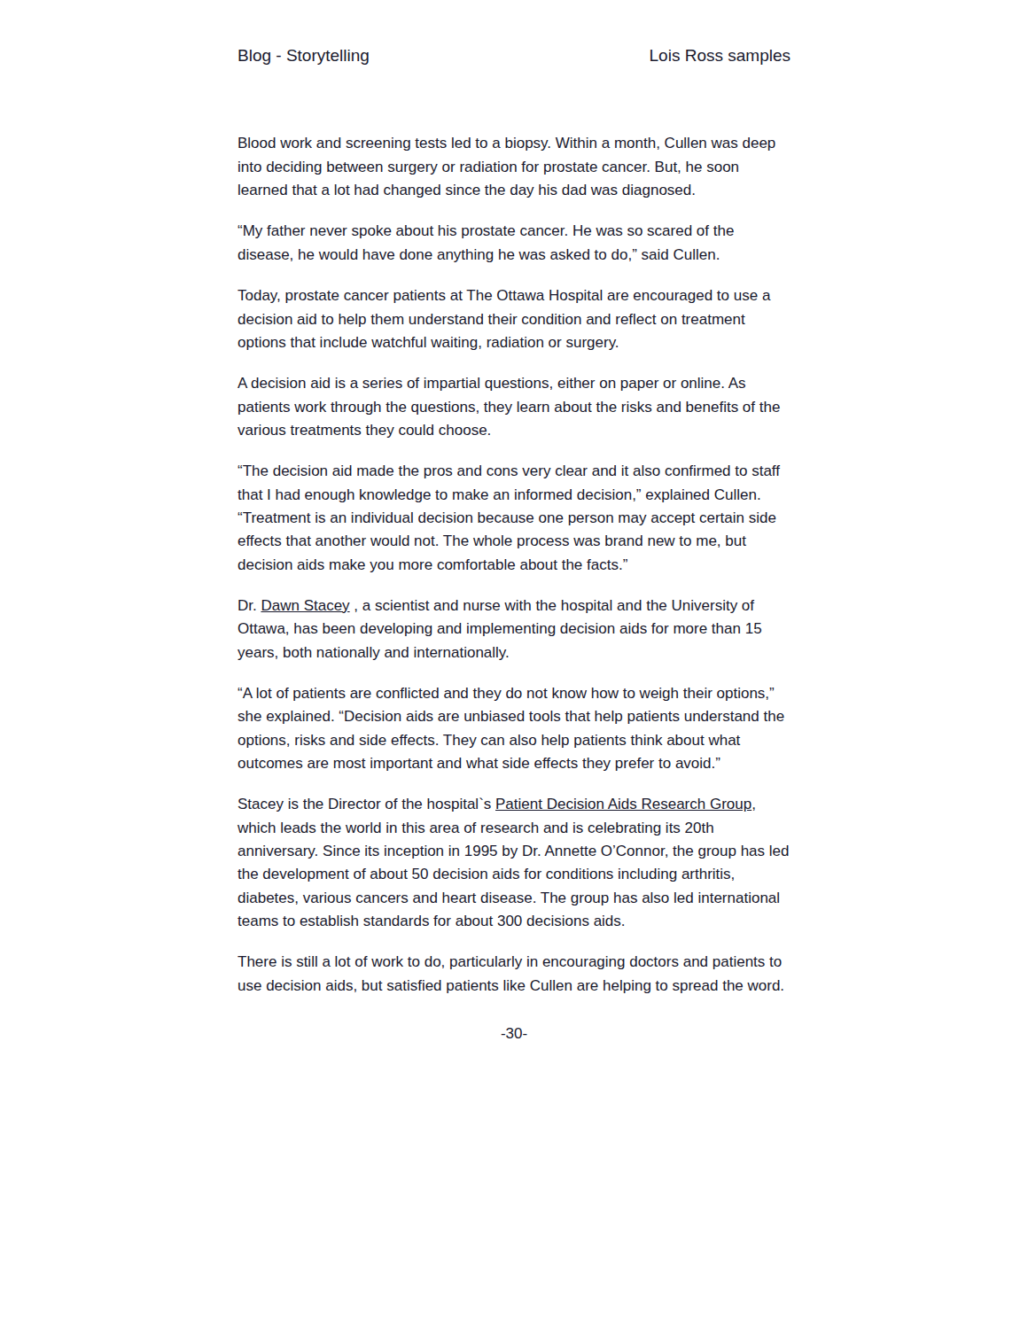Blog - Storytelling
Lois Ross samples
Blood work and screening tests led to a biopsy. Within a month, Cullen was deep into deciding between surgery or radiation for prostate cancer. But, he soon learned that a lot had changed since the day his dad was diagnosed.
“My father never spoke about his prostate cancer. He was so scared of the disease, he would have done anything he was asked to do,” said Cullen.
Today, prostate cancer patients at The Ottawa Hospital are encouraged to use a decision aid to help them understand their condition and reflect on treatment options that include watchful waiting, radiation or surgery.
A decision aid is a series of impartial questions, either on paper or online. As patients work through the questions, they learn about the risks and benefits of the various treatments they could choose.
“The decision aid made the pros and cons very clear and it also confirmed to staff that I had enough knowledge to make an informed decision,” explained Cullen. “Treatment is an individual decision because one person may accept certain side effects that another would not. The whole process was brand new to me, but decision aids make you more comfortable about the facts.”
Dr. Dawn Stacey , a scientist and nurse with the hospital and the University of Ottawa, has been developing and implementing decision aids for more than 15 years, both nationally and internationally.
“A lot of patients are conflicted and they do not know how to weigh their options,” she explained. “Decision aids are unbiased tools that help patients understand the options, risks and side effects. They can also help patients think about what outcomes are most important and what side effects they prefer to avoid.”
Stacey is the Director of the hospital`s Patient Decision Aids Research Group, which leads the world in this area of research and is celebrating its 20th anniversary. Since its inception in 1995 by Dr. Annette O’Connor, the group has led the development of about 50 decision aids for conditions including arthritis, diabetes, various cancers and heart disease. The group has also led international teams to establish standards for about 300 decisions aids.
There is still a lot of work to do, particularly in encouraging doctors and patients to use decision aids, but satisfied patients like Cullen are helping to spread the word.
-30-